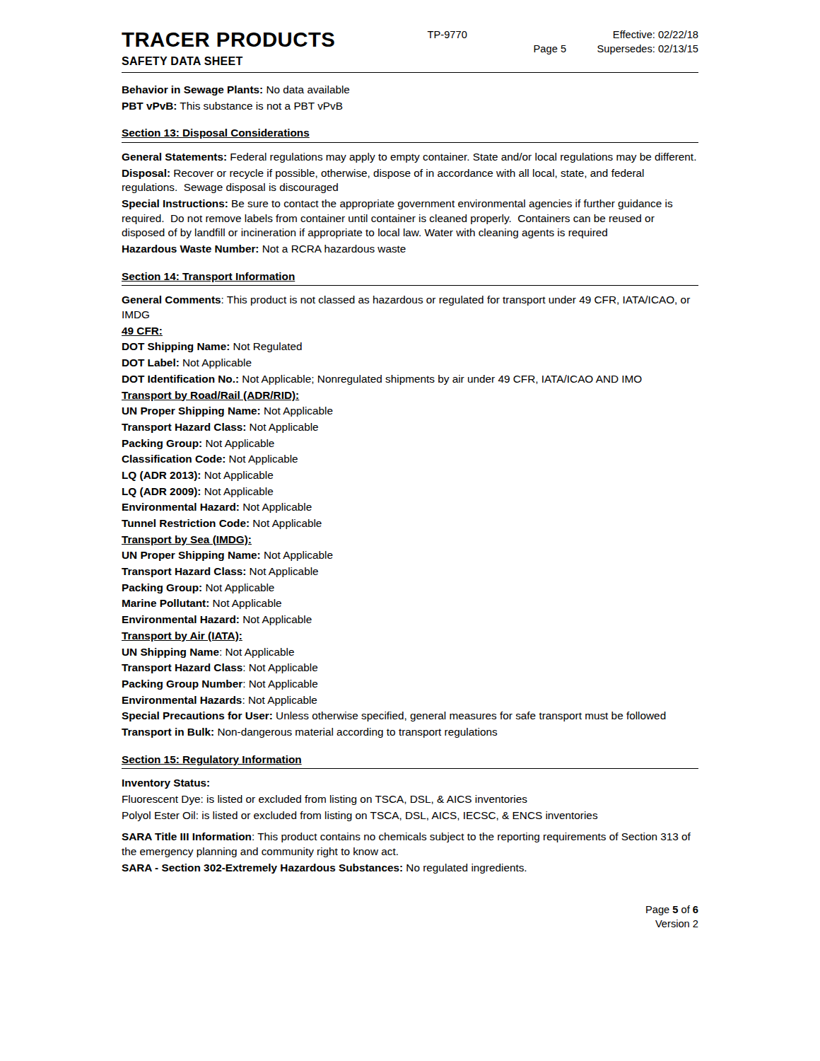TRACER PRODUCTS
SAFETY DATA SHEET
TP-9770 Effective: 02/22/18
Page 5 Supersedes: 02/13/15
Behavior in Sewage Plants: No data available
PBT vPvB: This substance is not a PBT vPvB
Section 13: Disposal Considerations
General Statements: Federal regulations may apply to empty container. State and/or local regulations may be different.
Disposal: Recover or recycle if possible, otherwise, dispose of in accordance with all local, state, and federal regulations. Sewage disposal is discouraged
Special Instructions: Be sure to contact the appropriate government environmental agencies if further guidance is required. Do not remove labels from container until container is cleaned properly. Containers can be reused or disposed of by landfill or incineration if appropriate to local law. Water with cleaning agents is required
Hazardous Waste Number: Not a RCRA hazardous waste
Section 14: Transport Information
General Comments: This product is not classed as hazardous or regulated for transport under 49 CFR, IATA/ICAO, or IMDG
49 CFR:
DOT Shipping Name: Not Regulated
DOT Label: Not Applicable
DOT Identification No.: Not Applicable; Nonregulated shipments by air under 49 CFR, IATA/ICAO AND IMO
Transport by Road/Rail (ADR/RID):
UN Proper Shipping Name: Not Applicable
Transport Hazard Class: Not Applicable
Packing Group: Not Applicable
Classification Code: Not Applicable
LQ (ADR 2013): Not Applicable
LQ (ADR 2009): Not Applicable
Environmental Hazard: Not Applicable
Tunnel Restriction Code: Not Applicable
Transport by Sea (IMDG):
UN Proper Shipping Name: Not Applicable
Transport Hazard Class: Not Applicable
Packing Group: Not Applicable
Marine Pollutant: Not Applicable
Environmental Hazard: Not Applicable
Transport by Air (IATA):
UN Shipping Name: Not Applicable
Transport Hazard Class: Not Applicable
Packing Group Number: Not Applicable
Environmental Hazards: Not Applicable
Special Precautions for User: Unless otherwise specified, general measures for safe transport must be followed
Transport in Bulk: Non-dangerous material according to transport regulations
Section 15: Regulatory Information
Inventory Status:
Fluorescent Dye: is listed or excluded from listing on TSCA, DSL, & AICS inventories
Polyol Ester Oil: is listed or excluded from listing on TSCA, DSL, AICS, IECSC, & ENCS inventories
SARA Title III Information: This product contains no chemicals subject to the reporting requirements of Section 313 of the emergency planning and community right to know act.
SARA - Section 302-Extremely Hazardous Substances: No regulated ingredients.
Page 5 of 6
Version 2